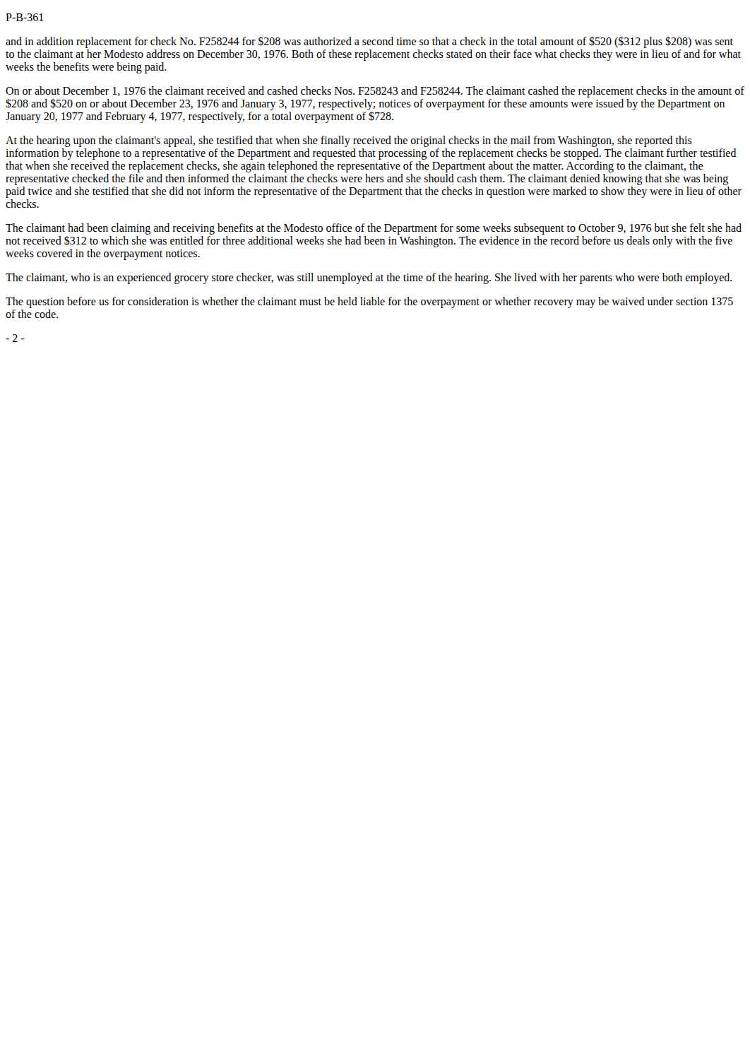P-B-361
and in addition replacement for check No. F258244 for $208 was authorized a second time so that a check in the total amount of $520 ($312 plus $208) was sent to the claimant at her Modesto address on December 30, 1976. Both of these replacement checks stated on their face what checks they were in lieu of and for what weeks the benefits were being paid.
On or about December 1, 1976 the claimant received and cashed checks Nos. F258243 and F258244. The claimant cashed the replacement checks in the amount of $208 and $520 on or about December 23, 1976 and January 3, 1977, respectively; notices of overpayment for these amounts were issued by the Department on January 20, 1977 and February 4, 1977, respectively, for a total overpayment of $728.
At the hearing upon the claimant's appeal, she testified that when she finally received the original checks in the mail from Washington, she reported this information by telephone to a representative of the Department and requested that processing of the replacement checks be stopped. The claimant further testified that when she received the replacement checks, she again telephoned the representative of the Department about the matter. According to the claimant, the representative checked the file and then informed the claimant the checks were hers and she should cash them. The claimant denied knowing that she was being paid twice and she testified that she did not inform the representative of the Department that the checks in question were marked to show they were in lieu of other checks.
The claimant had been claiming and receiving benefits at the Modesto office of the Department for some weeks subsequent to October 9, 1976 but she felt she had not received $312 to which she was entitled for three additional weeks she had been in Washington. The evidence in the record before us deals only with the five weeks covered in the overpayment notices.
The claimant, who is an experienced grocery store checker, was still unemployed at the time of the hearing. She lived with her parents who were both employed.
The question before us for consideration is whether the claimant must be held liable for the overpayment or whether recovery may be waived under section 1375 of the code.
- 2 -